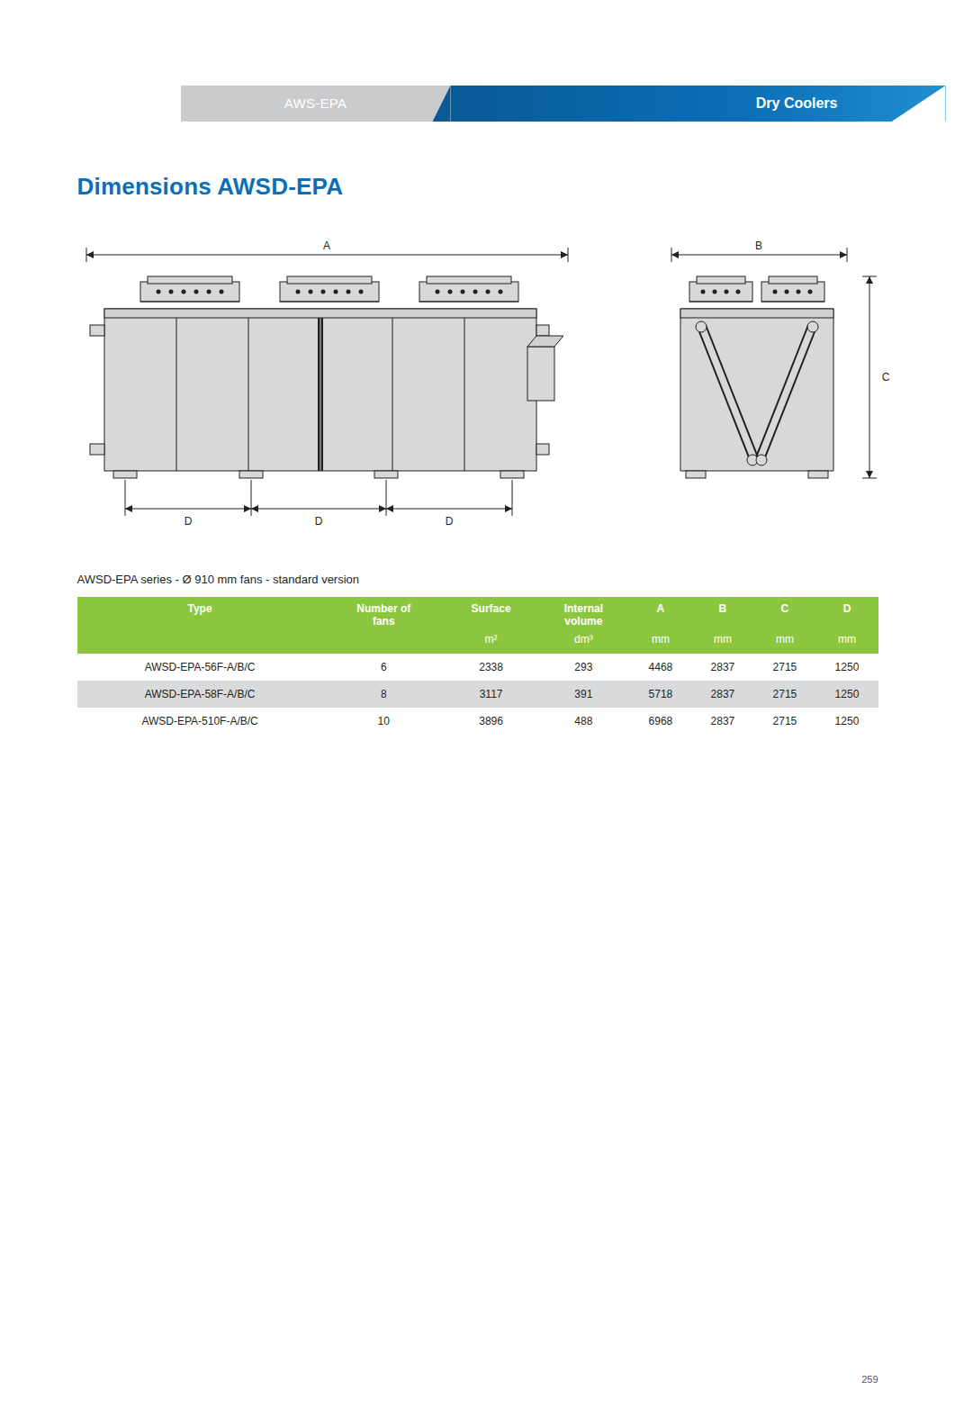AWS-EPA
Dry Coolers
Dimensions AWSD-EPA
A D D D
B C
AWSD-EPA series - Ø 910 mm fans - standard version
| Type | Number of fans | Surface | Internal volume | A | B | C | D |
| --- | --- | --- | --- | --- | --- | --- | --- |
| | | m² | dm³ | mm | mm | mm | mm |
| AWSD-EPA-56F-A/B/C | 6 | 2338 | 293 | 4468 | 2837 | 2715 | 1250 |
| AWSD-EPA-58F-A/B/C | 8 | 3117 | 391 | 5718 | 2837 | 2715 | 1250 |
| AWSD-EPA-510F-A/B/C | 10 | 3896 | 488 | 6968 | 2837 | 2715 | 1250 |
259